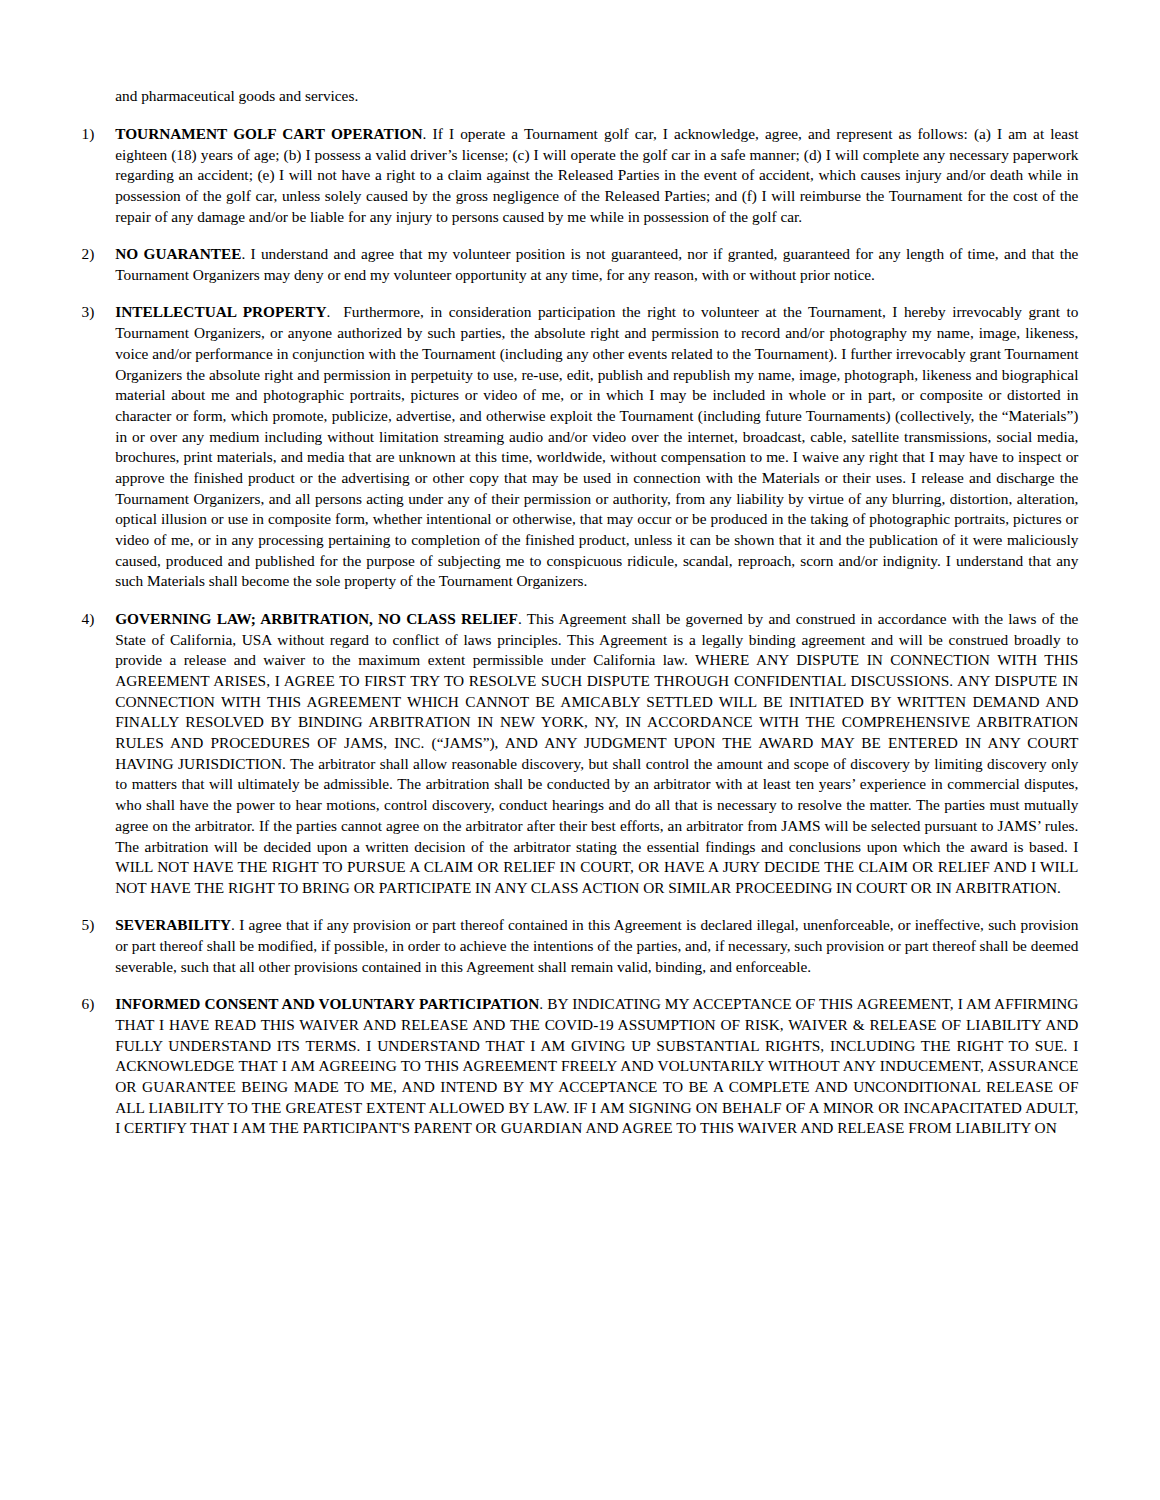and pharmaceutical goods and services.
TOURNAMENT GOLF CART OPERATION. If I operate a Tournament golf car, I acknowledge, agree, and represent as follows: (a) I am at least eighteen (18) years of age; (b) I possess a valid driver’s license; (c) I will operate the golf car in a safe manner; (d) I will complete any necessary paperwork regarding an accident; (e) I will not have a right to a claim against the Released Parties in the event of accident, which causes injury and/or death while in possession of the golf car, unless solely caused by the gross negligence of the Released Parties; and (f) I will reimburse the Tournament for the cost of the repair of any damage and/or be liable for any injury to persons caused by me while in possession of the golf car.
NO GUARANTEE. I understand and agree that my volunteer position is not guaranteed, nor if granted, guaranteed for any length of time, and that the Tournament Organizers may deny or end my volunteer opportunity at any time, for any reason, with or without prior notice.
INTELLECTUAL PROPERTY. Furthermore, in consideration participation the right to volunteer at the Tournament, I hereby irrevocably grant to Tournament Organizers, or anyone authorized by such parties, the absolute right and permission to record and/or photography my name, image, likeness, voice and/or performance in conjunction with the Tournament (including any other events related to the Tournament). I further irrevocably grant Tournament Organizers the absolute right and permission in perpetuity to use, re-use, edit, publish and republish my name, image, photograph, likeness and biographical material about me and photographic portraits, pictures or video of me, or in which I may be included in whole or in part, or composite or distorted in character or form, which promote, publicize, advertise, and otherwise exploit the Tournament (including future Tournaments) (collectively, the “Materials”) in or over any medium including without limitation streaming audio and/or video over the internet, broadcast, cable, satellite transmissions, social media, brochures, print materials, and media that are unknown at this time, worldwide, without compensation to me. I waive any right that I may have to inspect or approve the finished product or the advertising or other copy that may be used in connection with the Materials or their uses. I release and discharge the Tournament Organizers, and all persons acting under any of their permission or authority, from any liability by virtue of any blurring, distortion, alteration, optical illusion or use in composite form, whether intentional or otherwise, that may occur or be produced in the taking of photographic portraits, pictures or video of me, or in any processing pertaining to completion of the finished product, unless it can be shown that it and the publication of it were maliciously caused, produced and published for the purpose of subjecting me to conspicuous ridicule, scandal, reproach, scorn and/or indignity. I understand that any such Materials shall become the sole property of the Tournament Organizers.
GOVERNING LAW; ARBITRATION, NO CLASS RELIEF. This Agreement shall be governed by and construed in accordance with the laws of the State of California, USA without regard to conflict of laws principles. This Agreement is a legally binding agreement and will be construed broadly to provide a release and waiver to the maximum extent permissible under California law. WHERE ANY DISPUTE IN CONNECTION WITH THIS AGREEMENT ARISES, I AGREE TO FIRST TRY TO RESOLVE SUCH DISPUTE THROUGH CONFIDENTIAL DISCUSSIONS. ANY DISPUTE IN CONNECTION WITH THIS AGREEMENT WHICH CANNOT BE AMICABLY SETTLED WILL BE INITIATED BY WRITTEN DEMAND AND FINALLY RESOLVED BY BINDING ARBITRATION IN NEW YORK, NY, IN ACCORDANCE WITH THE COMPREHENSIVE ARBITRATION RULES AND PROCEDURES OF JAMS, INC. (“JAMS”), AND ANY JUDGMENT UPON THE AWARD MAY BE ENTERED IN ANY COURT HAVING JURISDICTION. The arbitrator shall allow reasonable discovery, but shall control the amount and scope of discovery by limiting discovery only to matters that will ultimately be admissible. The arbitration shall be conducted by an arbitrator with at least ten years’ experience in commercial disputes, who shall have the power to hear motions, control discovery, conduct hearings and do all that is necessary to resolve the matter. The parties must mutually agree on the arbitrator. If the parties cannot agree on the arbitrator after their best efforts, an arbitrator from JAMS will be selected pursuant to JAMS’ rules. The arbitration will be decided upon a written decision of the arbitrator stating the essential findings and conclusions upon which the award is based. I WILL NOT HAVE THE RIGHT TO PURSUE A CLAIM OR RELIEF IN COURT, OR HAVE A JURY DECIDE THE CLAIM OR RELIEF AND I WILL NOT HAVE THE RIGHT TO BRING OR PARTICIPATE IN ANY CLASS ACTION OR SIMILAR PROCEEDING IN COURT OR IN ARBITRATION.
SEVERABILITY. I agree that if any provision or part thereof contained in this Agreement is declared illegal, unenforceable, or ineffective, such provision or part thereof shall be modified, if possible, in order to achieve the intentions of the parties, and, if necessary, such provision or part thereof shall be deemed severable, such that all other provisions contained in this Agreement shall remain valid, binding, and enforceable.
INFORMED CONSENT AND VOLUNTARY PARTICIPATION. BY INDICATING MY ACCEPTANCE OF THIS AGREEMENT, I AM AFFIRMING THAT I HAVE READ THIS WAIVER AND RELEASE AND THE COVID-19 ASSUMPTION OF RISK, WAIVER & RELEASE OF LIABILITY AND FULLY UNDERSTAND ITS TERMS. I UNDERSTAND THAT I AM GIVING UP SUBSTANTIAL RIGHTS, INCLUDING THE RIGHT TO SUE. I ACKNOWLEDGE THAT I AM AGREEING TO THIS AGREEMENT FREELY AND VOLUNTARILY WITHOUT ANY INDUCEMENT, ASSURANCE OR GUARANTEE BEING MADE TO ME, AND INTEND BY MY ACCEPTANCE TO BE A COMPLETE AND UNCONDITIONAL RELEASE OF ALL LIABILITY TO THE GREATEST EXTENT ALLOWED BY LAW. IF I AM SIGNING ON BEHALF OF A MINOR OR INCAPACITATED ADULT, I CERTIFY THAT I AM THE PARTICIPANT'S PARENT OR GUARDIAN AND AGREE TO THIS WAIVER AND RELEASE FROM LIABILITY ON